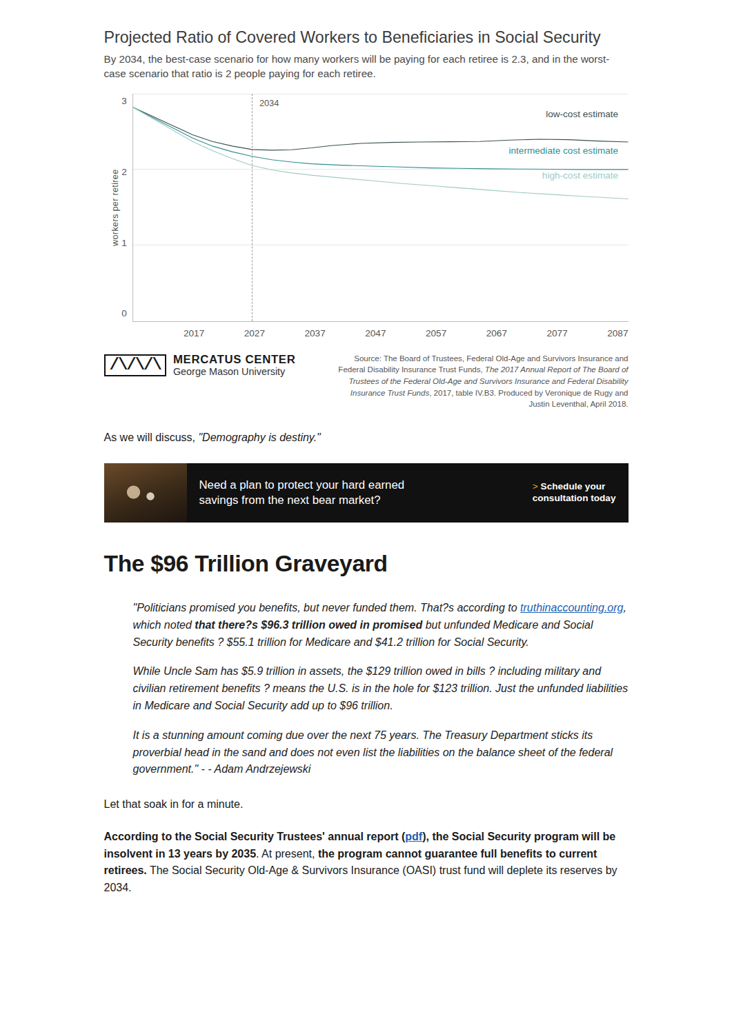Projected Ratio of Covered Workers to Beneficiaries in Social Security
By 2034, the best-case scenario for how many workers will be paying for each retiree is 2.3, and in the worst-case scenario that ratio is 2 people paying for each retiree.
workers per retiree
3 2 1 0
2034
low-cost estimate
intermediate cost estimate
high-cost estimate
2017202720372047 2057206720772087
/\/\/\
MERCATUS CENTER
George Mason University
Source: The Board of Trustees, Federal Old-Age and Survivors Insurance and Federal Disability Insurance Trust Funds, The 2017 Annual Report of The Board of Trustees of the Federal Old-Age and Survivors Insurance and Federal Disability Insurance Trust Funds, 2017, table IV.B3. Produced by Veronique de Rugy and Justin Leventhal, April 2018.
As we will discuss, "Demography is destiny."
Need a plan to protect your hard earned
savings from the next bear market?
>Schedule your
consultation today
The $96 Trillion Graveyard
"Politicians promised you benefits, but never funded them. That?s according to truthinaccounting.org, which noted that there?s $96.3 trillion owed in promised but unfunded Medicare and Social Security benefits ? $55.1 trillion for Medicare and $41.2 trillion for Social Security.
While Uncle Sam has $5.9 trillion in assets, the $129 trillion owed in bills ? including military and civilian retirement benefits ? means the U.S. is in the hole for $123 trillion. Just the unfunded liabilities in Medicare and Social Security add up to $96 trillion.
It is a stunning amount coming due over the next 75 years. The Treasury Department sticks its proverbial head in the sand and does not even list the liabilities on the balance sheet of the federal government." - - Adam Andrzejewski
Let that soak in for a minute.
According to the Social Security Trustees' annual report (pdf), the Social Security program will be insolvent in 13 years by 2035. At present, the program cannot guarantee full benefits to current retirees. The Social Security Old-Age & Survivors Insurance (OASI) trust fund will deplete its reserves by 2034.